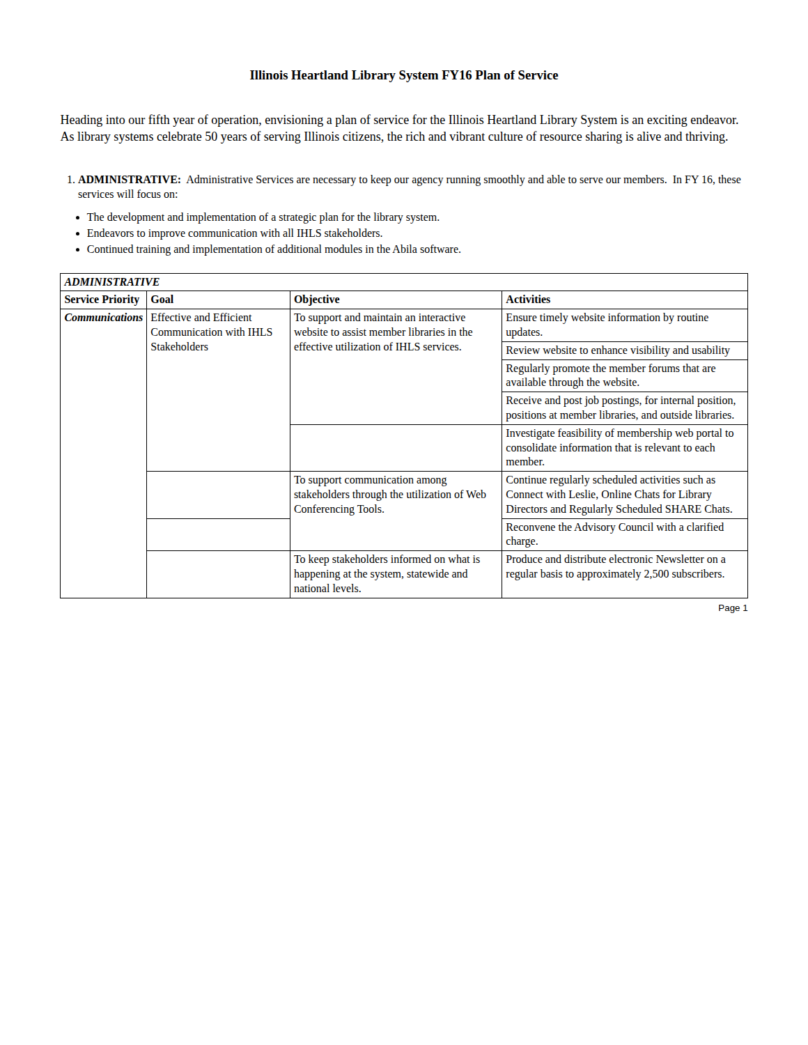Illinois Heartland Library System FY16 Plan of Service
Heading into our fifth year of operation, envisioning a plan of service for the Illinois Heartland Library System is an exciting endeavor. As library systems celebrate 50 years of serving Illinois citizens, the rich and vibrant culture of resource sharing is alive and thriving.
ADMINISTRATIVE: Administrative Services are necessary to keep our agency running smoothly and able to serve our members. In FY 16, these services will focus on:
The development and implementation of a strategic plan for the library system.
Endeavors to improve communication with all IHLS stakeholders.
Continued training and implementation of additional modules in the Abila software.
| ADMINISTRATIVE |
| Service Priority | Goal | Objective | Activities |
| Communications | Effective and Efficient Communication with IHLS Stakeholders | To support and maintain an interactive website to assist member libraries in the effective utilization of IHLS services. | Ensure timely website information by routine updates. |
| Review website to enhance visibility and usability |
| Regularly promote the member forums that are available through the website. |
| Receive and post job postings, for internal position, positions at member libraries, and outside libraries. |
| | Investigate feasibility of membership web portal to consolidate information that is relevant to each member. |
| | To support communication among stakeholders through the utilization of Web Conferencing Tools. | Continue regularly scheduled activities such as Connect with Leslie, Online Chats for Library Directors and Regularly Scheduled SHARE Chats. |
| | Reconvene the Advisory Council with a clarified charge. |
| | To keep stakeholders informed on what is happening at the system, statewide and national levels. | Produce and distribute electronic Newsletter on a regular basis to approximately 2,500 subscribers. |
Page 1